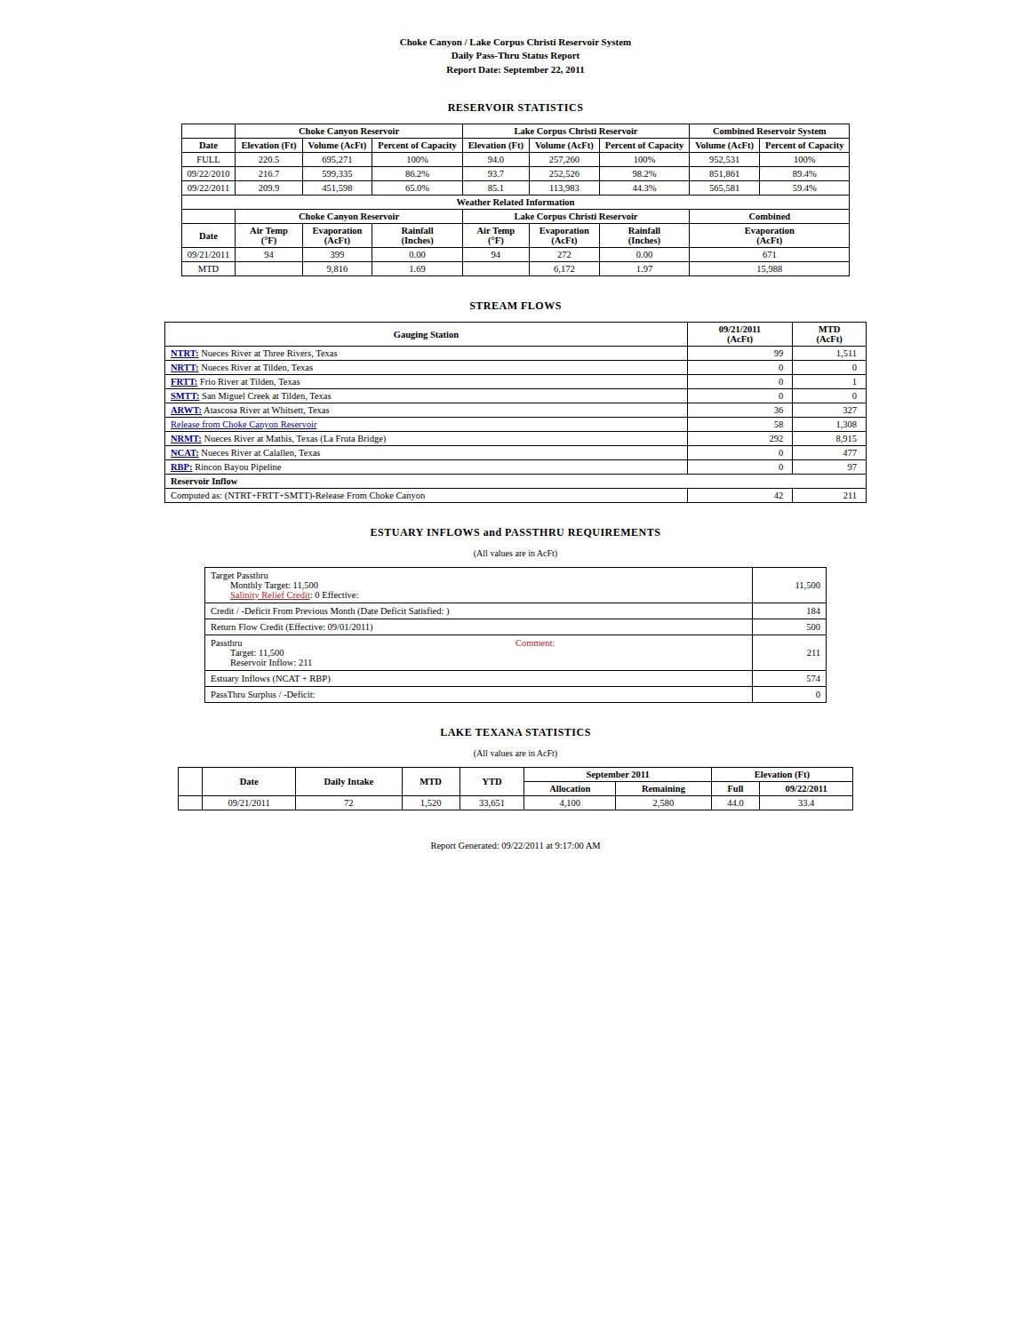Choke Canyon / Lake Corpus Christi Reservoir System
Daily Pass-Thru Status Report
Report Date: September 22, 2011
RESERVOIR STATISTICS
| | Choke Canyon Reservoir | Lake Corpus Christi Reservoir | Combined Reservoir System |
| --- | --- | --- | --- |
| Date | Elevation (Ft) | Volume (AcFt) | Percent of Capacity | Elevation (Ft) | Volume (AcFt) | Percent of Capacity | Volume (AcFt) | Percent of Capacity |
| FULL | 220.5 | 695,271 | 100% | 94.0 | 257,260 | 100% | 952,531 | 100% |
| 09/22/2010 | 216.7 | 599,335 | 86.2% | 93.7 | 252,526 | 98.2% | 851,861 | 89.4% |
| 09/22/2011 | 209.9 | 451,598 | 65.0% | 85.1 | 113,983 | 44.3% | 565,581 | 59.4% |
| Weather Related Information |
| | Choke Canyon Reservoir | Lake Corpus Christi Reservoir | Combined |
| Date | Air Temp (°F) | Evaporation (AcFt) | Rainfall (Inches) | Air Temp (°F) | Evaporation (AcFt) | Rainfall (Inches) | Evaporation (AcFt) |
| 09/21/2011 | 94 | 399 | 0.00 | 94 | 272 | 0.00 | 671 |
| MTD | | 9,816 | 1.69 | | 6,172 | 1.97 | 15,988 |
STREAM FLOWS
| Gauging Station | 09/21/2011 (AcFt) | MTD (AcFt) |
| --- | --- | --- |
| NTRT: Nueces River at Three Rivers, Texas | 99 | 1,511 |
| NRTT: Nueces River at Tilden, Texas | 0 | 0 |
| FRTT: Frio River at Tilden, Texas | 0 | 1 |
| SMTT: San Miguel Creek at Tilden, Texas | 0 | 0 |
| ARWT: Atascosa River at Whitsett, Texas | 36 | 327 |
| Release from Choke Canyon Reservoir | 58 | 1,308 |
| NRMT: Nueces River at Mathis, Texas (La Fruta Bridge) | 292 | 8,915 |
| NCAT: Nueces River at Calallen, Texas | 0 | 477 |
| RBP: Rincon Bayou Pipeline | 0 | 97 |
| Reservoir Inflow |
| Computed as: (NTRT+FRTT+SMTT)-Release From Choke Canyon | 42 | 211 |
ESTUARY INFLOWS and PASSTHRU REQUIREMENTS
(All values are in AcFt)
| Target Passthru Monthly Target: 11,500 Salinity Relief Credit : 0 Effective: | 11,500 |
| Credit / -Deficit From Previous Month (Date Deficit Satisfied: ) | 184 |
| Return Flow Credit (Effective: 09/01/2011) | 500 |
| / Passthru Target: 11,500 Reservoir Inflow: 211 / Comment: / | 211 |
| Estuary Inflows (NCAT + RBP) | 574 |
| PassThru Surplus / -Deficit: | 0 |
LAKE TEXANA STATISTICS
(All values are in AcFt)
| | Date | Daily Intake | MTD | YTD | September 2011 | Elevation (Ft) |
| --- | --- | --- | --- | --- | --- | --- |
| Allocation | Remaining | Full | 09/22/2011 |
| | 09/21/2011 | 72 | 1,520 | 33,651 | 4,100 | 2,580 | 44.0 | 33.4 |
Report Generated: 09/22/2011 at 9:17:00 AM